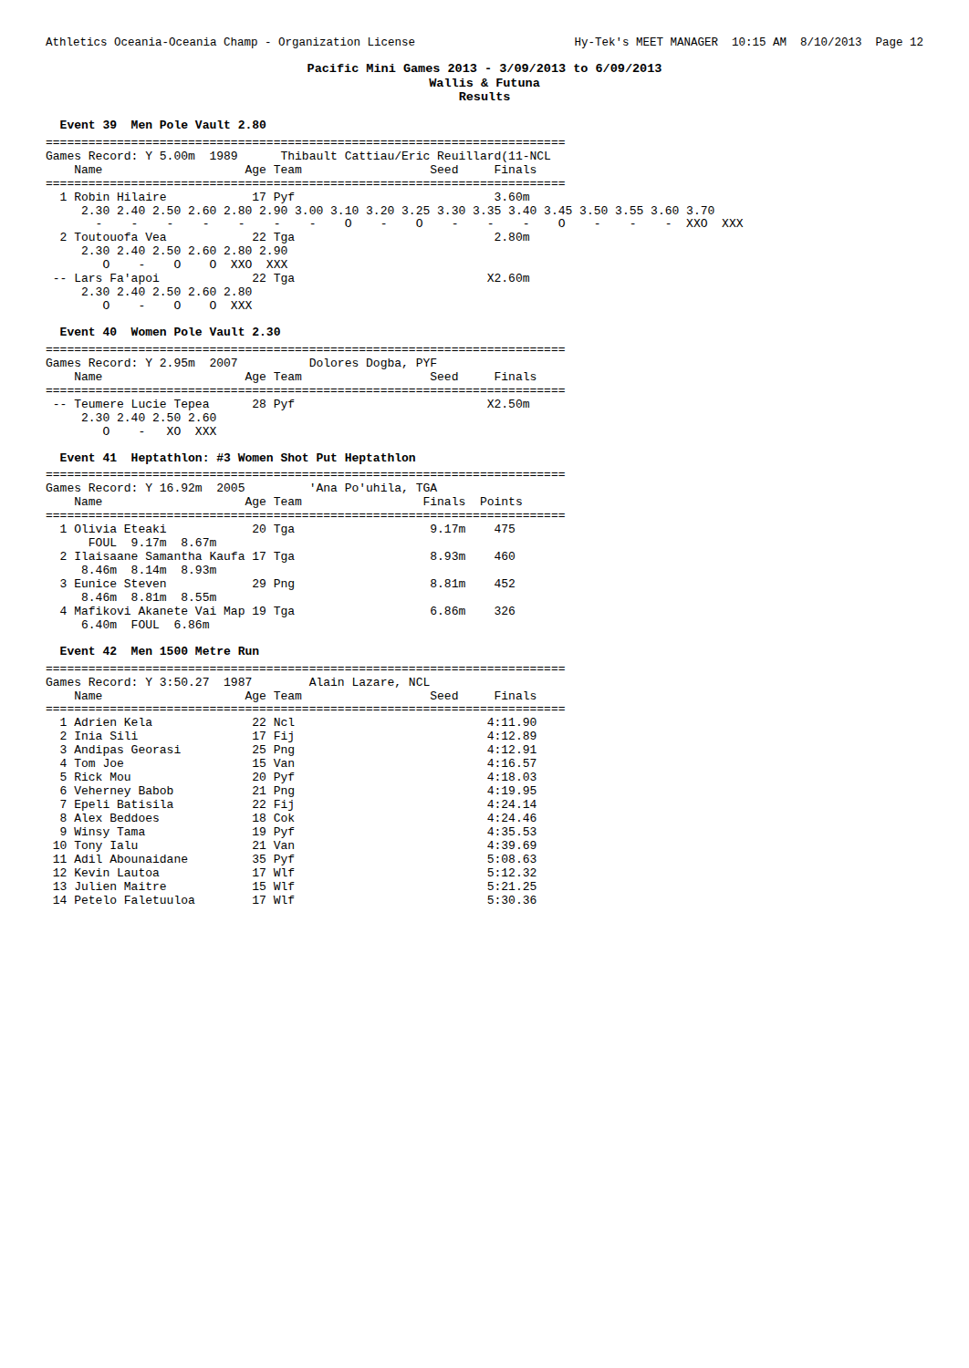Athletics Oceania-Oceania Champ - Organization License Hy-Tek's MEET MANAGER 10:15 AM 8/10/2013 Page 12
Pacific Mini Games 2013 - 3/09/2013 to 6/09/2013
Wallis & Futuna
Results
  Event 39  Men Pole Vault 2.80
=========================================================================
Games Record: Y 5.00m  1989      Thibault Cattiau/Eric Reuillard(11-NCL
    Name                    Age Team                  Seed     Finals
=========================================================================
  1 Robin Hilaire            17 Pyf                            3.60m
     2.30 2.40 2.50 2.60 2.80 2.90 3.00 3.10 3.20 3.25 3.30 3.35 3.40 3.45 3.50 3.55 3.60 3.70
       -    -    -    -    -    -    -    O    -    O    -    -    -    O    -    -    -  XXO  XXX
  2 Toutouofa Vea            22 Tga                            2.80m
     2.30 2.40 2.50 2.60 2.80 2.90
        O    -    O    O  XXO  XXX
 -- Lars Fa'apoi             22 Tga                           X2.60m
     2.30 2.40 2.50 2.60 2.80
        O    -    O    O  XXX
  Event 40  Women Pole Vault 2.30
=========================================================================
Games Record: Y 2.95m  2007          Dolores Dogba, PYF
    Name                    Age Team                  Seed     Finals
=========================================================================
 -- Teumere Lucie Tepea      28 Pyf                           X2.50m
     2.30 2.40 2.50 2.60
        O    -   XO  XXX
  Event 41  Heptathlon: #3 Women Shot Put Heptathlon
=========================================================================
Games Record: Y 16.92m  2005         'Ana Po'uhila, TGA
    Name                    Age Team                 Finals  Points
=========================================================================
  1 Olivia Eteaki            20 Tga                   9.17m    475
      FOUL  9.17m  8.67m
  2 Ilaisaane Samantha Kaufa 17 Tga                   8.93m    460
     8.46m  8.14m  8.93m
  3 Eunice Steven            29 Png                   8.81m    452
     8.46m  8.81m  8.55m
  4 Mafikovi Akanete Vai Map 19 Tga                   6.86m    326
     6.40m  FOUL  6.86m
  Event 42  Men 1500 Metre Run
=========================================================================
Games Record: Y 3:50.27  1987        Alain Lazare, NCL
    Name                    Age Team                  Seed     Finals
=========================================================================
  1 Adrien Kela              22 Ncl                           4:11.90
  2 Inia Sili                17 Fij                           4:12.89
  3 Andipas Georasi          25 Png                           4:12.91
  4 Tom Joe                  15 Van                           4:16.57
  5 Rick Mou                 20 Pyf                           4:18.03
  6 Veherney Babob           21 Png                           4:19.95
  7 Epeli Batisila           22 Fij                           4:24.14
  8 Alex Beddoes             18 Cok                           4:24.46
  9 Winsy Tama               19 Pyf                           4:35.53
 10 Tony Ialu                21 Van                           4:39.69
 11 Adil Abounaidane         35 Pyf                           5:08.63
 12 Kevin Lautoa             17 Wlf                           5:12.32
 13 Julien Maitre            15 Wlf                           5:21.25
 14 Petelo Faletuuloa        17 Wlf                           5:30.36